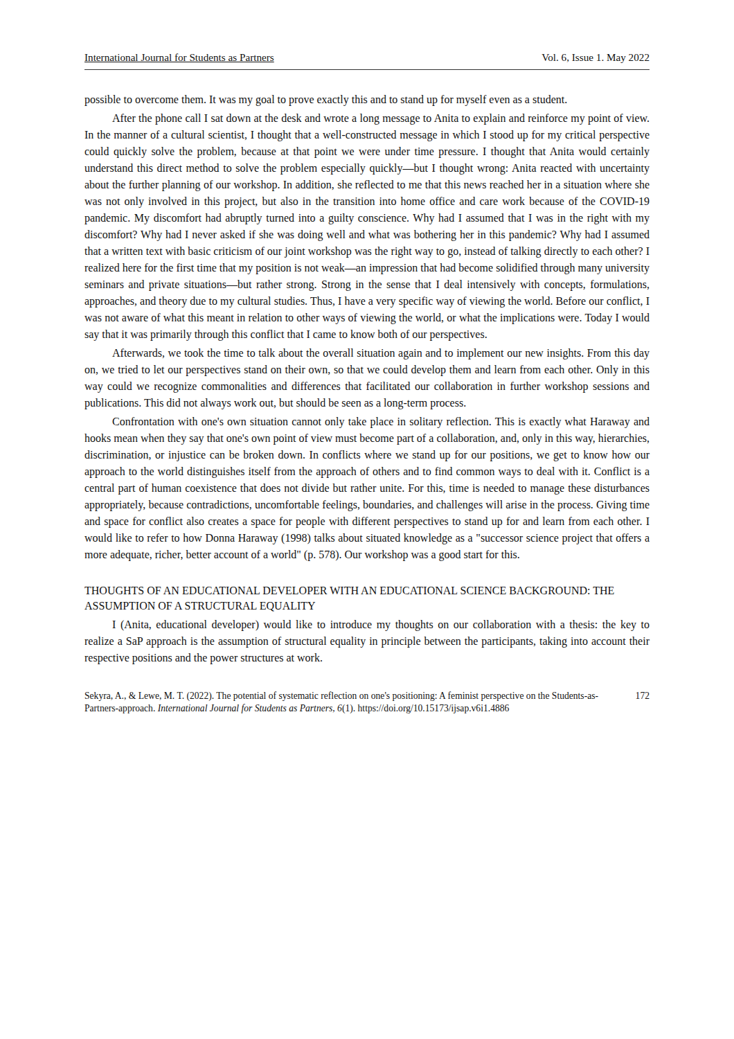International Journal for Students as Partners Vol. 6, Issue 1. May 2022
possible to overcome them. It was my goal to prove exactly this and to stand up for myself even as a student.
After the phone call I sat down at the desk and wrote a long message to Anita to explain and reinforce my point of view. In the manner of a cultural scientist, I thought that a well-constructed message in which I stood up for my critical perspective could quickly solve the problem, because at that point we were under time pressure. I thought that Anita would certainly understand this direct method to solve the problem especially quickly—but I thought wrong: Anita reacted with uncertainty about the further planning of our workshop. In addition, she reflected to me that this news reached her in a situation where she was not only involved in this project, but also in the transition into home office and care work because of the COVID-19 pandemic. My discomfort had abruptly turned into a guilty conscience. Why had I assumed that I was in the right with my discomfort? Why had I never asked if she was doing well and what was bothering her in this pandemic? Why had I assumed that a written text with basic criticism of our joint workshop was the right way to go, instead of talking directly to each other? I realized here for the first time that my position is not weak—an impression that had become solidified through many university seminars and private situations—but rather strong. Strong in the sense that I deal intensively with concepts, formulations, approaches, and theory due to my cultural studies. Thus, I have a very specific way of viewing the world. Before our conflict, I was not aware of what this meant in relation to other ways of viewing the world, or what the implications were. Today I would say that it was primarily through this conflict that I came to know both of our perspectives.
Afterwards, we took the time to talk about the overall situation again and to implement our new insights. From this day on, we tried to let our perspectives stand on their own, so that we could develop them and learn from each other. Only in this way could we recognize commonalities and differences that facilitated our collaboration in further workshop sessions and publications. This did not always work out, but should be seen as a long-term process.
Confrontation with one's own situation cannot only take place in solitary reflection. This is exactly what Haraway and hooks mean when they say that one's own point of view must become part of a collaboration, and, only in this way, hierarchies, discrimination, or injustice can be broken down. In conflicts where we stand up for our positions, we get to know how our approach to the world distinguishes itself from the approach of others and to find common ways to deal with it. Conflict is a central part of human coexistence that does not divide but rather unite. For this, time is needed to manage these disturbances appropriately, because contradictions, uncomfortable feelings, boundaries, and challenges will arise in the process. Giving time and space for conflict also creates a space for people with different perspectives to stand up for and learn from each other. I would like to refer to how Donna Haraway (1998) talks about situated knowledge as a "successor science project that offers a more adequate, richer, better account of a world" (p. 578). Our workshop was a good start for this.
Thoughts of an Educational Developer with an Educational Science Background: The Assumption of a Structural Equality
I (Anita, educational developer) would like to introduce my thoughts on our collaboration with a thesis: the key to realize a SaP approach is the assumption of structural equality in principle between the participants, taking into account their respective positions and the power structures at work.
172 Sekyra, A., & Lewe, M. T. (2022). The potential of systematic reflection on one's positioning: A feminist perspective on the Students-as-Partners-approach. International Journal for Students as Partners, 6(1). https://doi.org/10.15173/ijsap.v6i1.4886